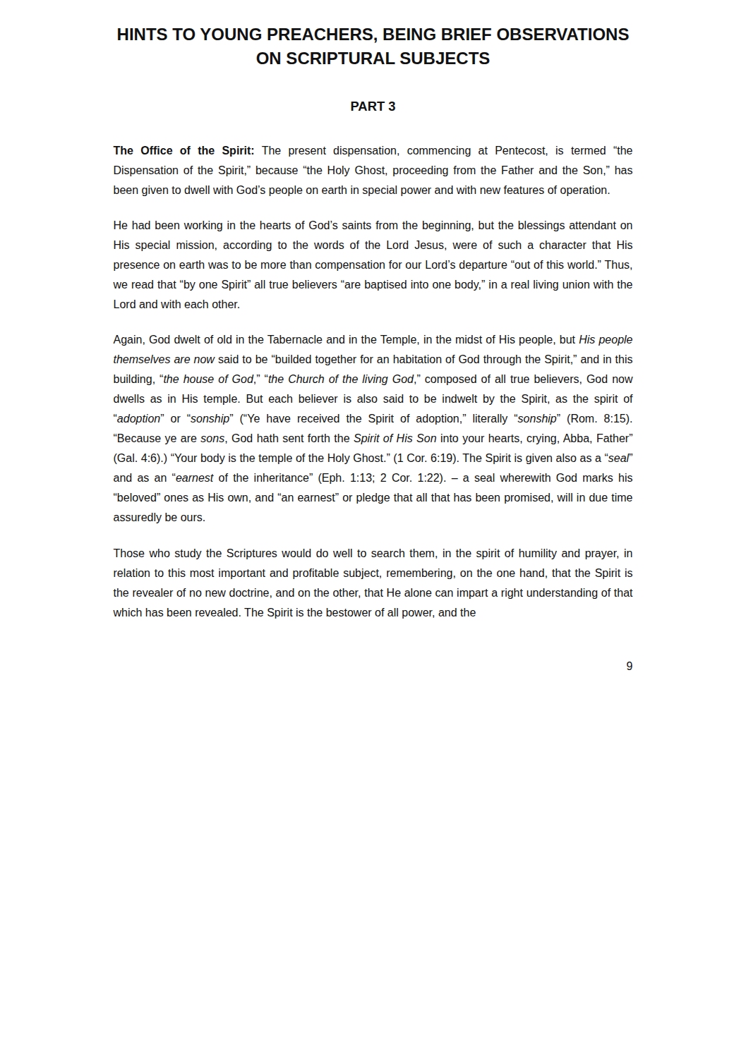HINTS TO YOUNG PREACHERS, BEING BRIEF OBSERVATIONS ON SCRIPTURAL SUBJECTS
PART 3
The Office of the Spirit: The present dispensation, commencing at Pentecost, is termed “the Dispensation of the Spirit,” because “the Holy Ghost, proceeding from the Father and the Son,” has been given to dwell with God’s people on earth in special power and with new features of operation.
He had been working in the hearts of God’s saints from the beginning, but the blessings attendant on His special mission, according to the words of the Lord Jesus, were of such a character that His presence on earth was to be more than compensation for our Lord’s departure “out of this world.” Thus, we read that “by one Spirit” all true believers “are baptised into one body,” in a real living union with the Lord and with each other.
Again, God dwelt of old in the Tabernacle and in the Temple, in the midst of His people, but His people themselves are now said to be “builded together for an habitation of God through the Spirit,” and in this building, “the house of God,” “the Church of the living God,” composed of all true believers, God now dwells as in His temple. But each believer is also said to be indwelt by the Spirit, as the spirit of “adoption” or “sonship” (“Ye have received the Spirit of adoption,” literally “sonship” (Rom. 8:15). “Because ye are sons, God hath sent forth the Spirit of His Son into your hearts, crying, Abba, Father” (Gal. 4:6).) “Your body is the temple of the Holy Ghost.” (1 Cor. 6:19). The Spirit is given also as a “seal” and as an “earnest of the inheritance” (Eph. 1:13; 2 Cor. 1:22). – a seal wherewith God marks his “beloved” ones as His own, and “an earnest” or pledge that all that has been promised, will in due time assuredly be ours.
Those who study the Scriptures would do well to search them, in the spirit of humility and prayer, in relation to this most important and profitable subject, remembering, on the one hand, that the Spirit is the revealer of no new doctrine, and on the other, that He alone can impart a right understanding of that which has been revealed. The Spirit is the bestower of all power, and the
9